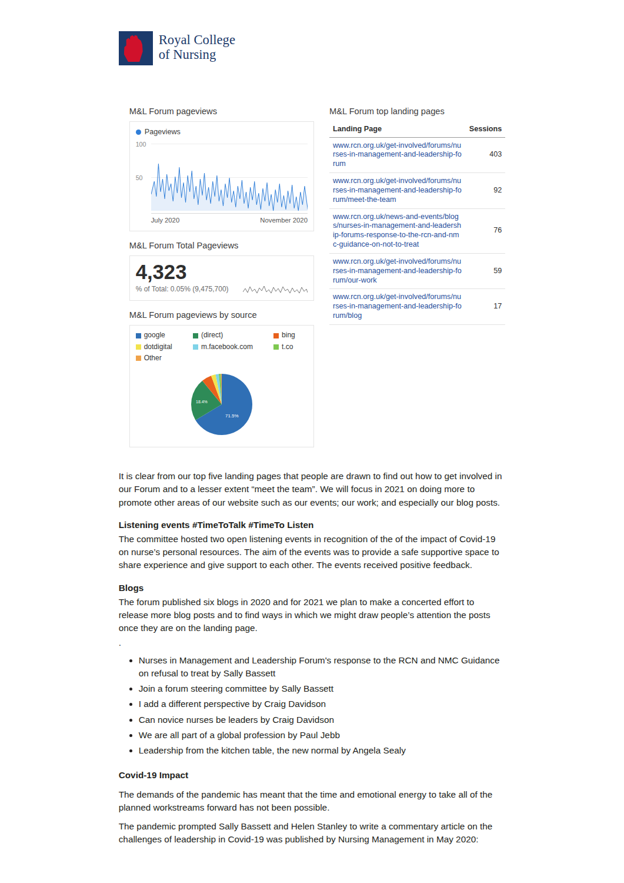Royal College of Nursing
M&L Forum pageviews
Pageviews
100
50
July 2020 November 2020
M&L Forum Total Pageviews
4,323
% of Total: 0.05% (9,475,700)
M&L Forum pageviews by source
google
(direct)
bing
dotdigital
m.facebook.com
t.co
Other
71.5% 18.4%
M&L Forum top landing pages
| Landing Page | Sessions |
| --- | --- |
| www.rcn.org.uk/get-involved/forums/nurses-in-management-and-leadership-forum | 403 |
| www.rcn.org.uk/get-involved/forums/nurses-in-management-and-leadership-forum/meet-the-team | 92 |
| www.rcn.org.uk/news-and-events/blogs/nurses-in-management-and-leadership-forums-response-to-the-rcn-and-nmc-guidance-on-not-to-treat | 76 |
| www.rcn.org.uk/get-involved/forums/nurses-in-management-and-leadership-forum/our-work | 59 |
| www.rcn.org.uk/get-involved/forums/nurses-in-management-and-leadership-forum/blog | 17 |
It is clear from our top five landing pages that people are drawn to find out how to get involved in our Forum and to a lesser extent “meet the team”. We will focus in 2021 on doing more to promote other areas of our website such as our events; our work; and especially our blog posts.
Listening events #TimeToTalk #TimeTo Listen
The committee hosted two open listening events in recognition of the of the impact of Covid-19 on nurse’s personal resources. The aim of the events was to provide a safe supportive space to share experience and give support to each other. The events received positive feedback.
Blogs
The forum published six blogs in 2020 and for 2021 we plan to make a concerted effort to release more blog posts and to find ways in which we might draw people’s attention the posts once they are on the landing page.
.
Nurses in Management and Leadership Forum's response to the RCN and NMC Guidance on refusal to treat by Sally Bassett
Join a forum steering committee by Sally Bassett
I add a different perspective by Craig Davidson
Can novice nurses be leaders by Craig Davidson
We are all part of a global profession by Paul Jebb
Leadership from the kitchen table, the new normal by Angela Sealy
Covid-19 Impact
The demands of the pandemic has meant that the time and emotional energy to take all of the planned workstreams forward has not been possible.
The pandemic prompted Sally Bassett and Helen Stanley to write a commentary article on the challenges of leadership in Covid-19 was published by Nursing Management in May 2020: